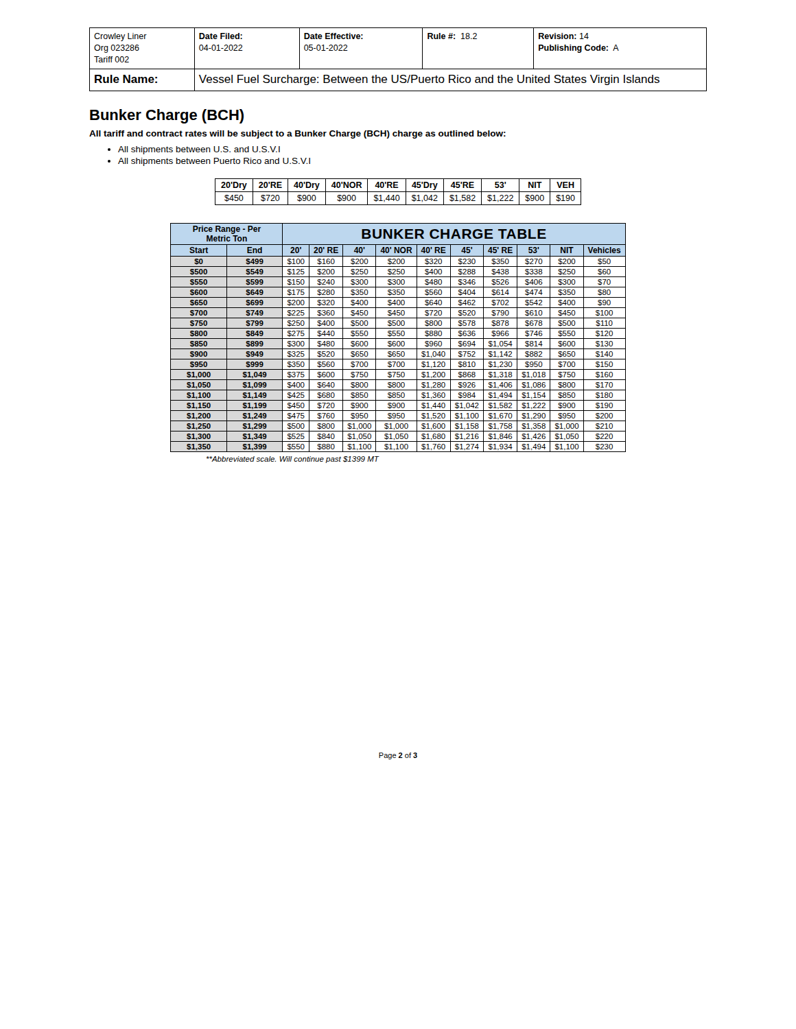| Crowley Liner Org 023286 Tariff 002 | Date Filed: 04-01-2022 | Date Effective: 05-01-2022 | Rule #: 18.2 | Revision: 14 Publishing Code: A |
| Rule Name: | Vessel Fuel Surcharge: Between the US/Puerto Rico and the United States Virgin Islands |
Bunker Charge (BCH)
All tariff and contract rates will be subject to a Bunker Charge (BCH) charge as outlined below:
All shipments between U.S. and U.S.V.I
All shipments between Puerto Rico and U.S.V.I
| 20'Dry | 20'RE | 40'Dry | 40'NOR | 40'RE | 45'Dry | 45'RE | 53' | NIT | VEH |
| --- | --- | --- | --- | --- | --- | --- | --- | --- | --- |
| $450 | $720 | $900 | $900 | $1,440 | $1,042 | $1,582 | $1,222 | $900 | $190 |
| Price Range - Per Metric Ton | BUNKER CHARGE TABLE |
| --- | --- |
| Start | End | 20' | 20' RE | 40' | 40' NOR | 40' RE | 45' | 45' RE | 53' | NIT | Vehicles |
| $0 | $499 | $100 | $160 | $200 | $200 | $320 | $230 | $350 | $270 | $200 | $50 |
| $500 | $549 | $125 | $200 | $250 | $250 | $400 | $288 | $438 | $338 | $250 | $60 |
| $550 | $599 | $150 | $240 | $300 | $300 | $480 | $346 | $526 | $406 | $300 | $70 |
| $600 | $649 | $175 | $280 | $350 | $350 | $560 | $404 | $614 | $474 | $350 | $80 |
| $650 | $699 | $200 | $320 | $400 | $400 | $640 | $462 | $702 | $542 | $400 | $90 |
| $700 | $749 | $225 | $360 | $450 | $450 | $720 | $520 | $790 | $610 | $450 | $100 |
| $750 | $799 | $250 | $400 | $500 | $500 | $800 | $578 | $878 | $678 | $500 | $110 |
| $800 | $849 | $275 | $440 | $550 | $550 | $880 | $636 | $966 | $746 | $550 | $120 |
| $850 | $899 | $300 | $480 | $600 | $600 | $960 | $694 | $1,054 | $814 | $600 | $130 |
| $900 | $949 | $325 | $520 | $650 | $650 | $1,040 | $752 | $1,142 | $882 | $650 | $140 |
| $950 | $999 | $350 | $560 | $700 | $700 | $1,120 | $810 | $1,230 | $950 | $700 | $150 |
| $1,000 | $1,049 | $375 | $600 | $750 | $750 | $1,200 | $868 | $1,318 | $1,018 | $750 | $160 |
| $1,050 | $1,099 | $400 | $640 | $800 | $800 | $1,280 | $926 | $1,406 | $1,086 | $800 | $170 |
| $1,100 | $1,149 | $425 | $680 | $850 | $850 | $1,360 | $984 | $1,494 | $1,154 | $850 | $180 |
| $1,150 | $1,199 | $450 | $720 | $900 | $900 | $1,440 | $1,042 | $1,582 | $1,222 | $900 | $190 |
| $1,200 | $1,249 | $475 | $760 | $950 | $950 | $1,520 | $1,100 | $1,670 | $1,290 | $950 | $200 |
| $1,250 | $1,299 | $500 | $800 | $1,000 | $1,000 | $1,600 | $1,158 | $1,758 | $1,358 | $1,000 | $210 |
| $1,300 | $1,349 | $525 | $840 | $1,050 | $1,050 | $1,680 | $1,216 | $1,846 | $1,426 | $1,050 | $220 |
| $1,350 | $1,399 | $550 | $880 | $1,100 | $1,100 | $1,760 | $1,274 | $1,934 | $1,494 | $1,100 | $230 |
**Abbreviated scale. Will continue past $1399 MT
Page 2 of 3